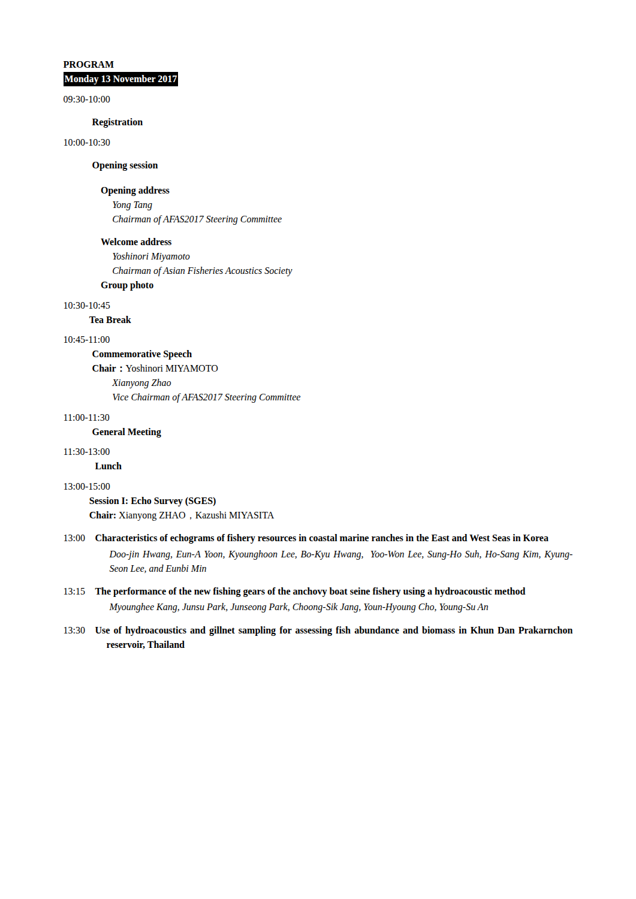PROGRAM
Monday 13 November 2017
09:30-10:00
Registration
10:00-10:30
Opening session
Opening address
Yong Tang
Chairman of AFAS2017 Steering Committee
Welcome address
Yoshinori Miyamoto
Chairman of Asian Fisheries Acoustics Society
Group photo
10:30-10:45
Tea Break
10:45-11:00
Commemorative Speech
Chair：Yoshinori MIYAMOTO
Xianyong Zhao
Vice Chairman of AFAS2017 Steering Committee
11:00-11:30
General Meeting
11:30-13:00
Lunch
13:00-15:00
Session I: Echo Survey (SGES)
Chair: Xianyong ZHAO，Kazushi MIYASITA
13:00
Characteristics of echograms of fishery resources in coastal marine ranches in the East and West Seas in Korea
Doo-jin Hwang, Eun-A Yoon, Kyounghoon Lee, Bo-Kyu Hwang, Yoo-Won Lee, Sung-Ho Suh, Ho-Sang Kim, Kyung-Seon Lee, and Eunbi Min
13:15
The performance of the new fishing gears of the anchovy boat seine fishery using a hydroacoustic method
Myounghee Kang, Junsu Park, Junseong Park, Choong-Sik Jang, Youn-Hyoung Cho, Young-Su An
13:30
Use of hydroacoustics and gillnet sampling for assessing fish abundance and biomass in Khun Dan Prakarnchon reservoir, Thailand